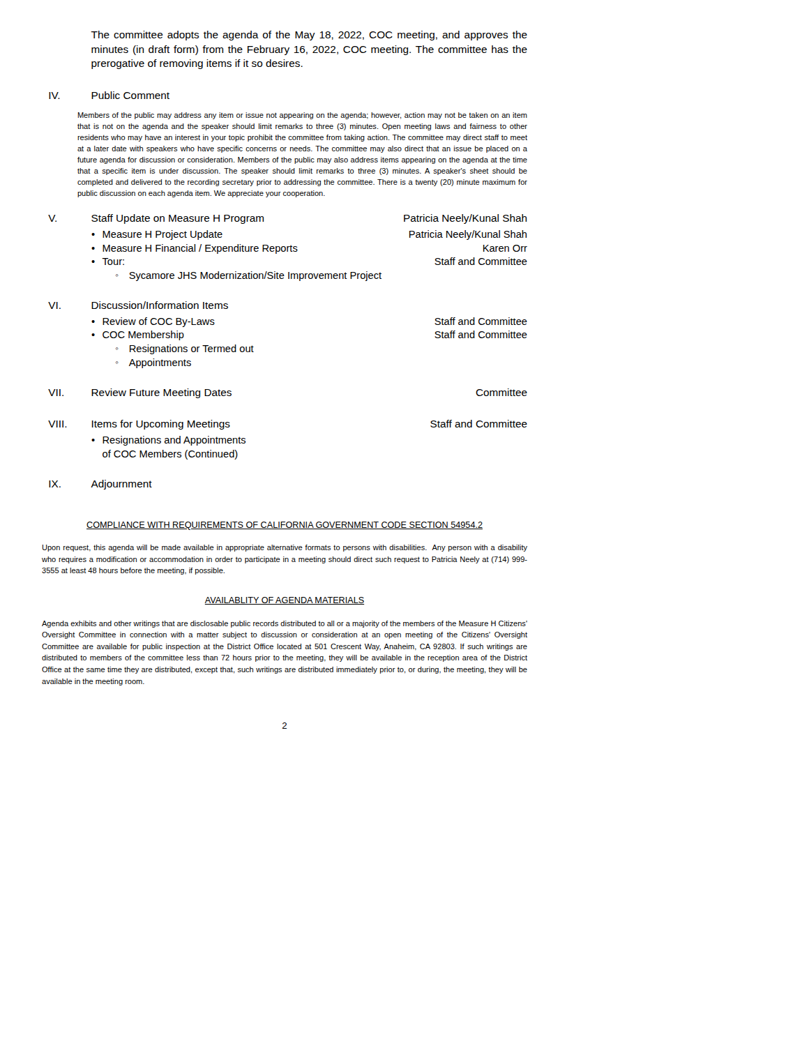The committee adopts the agenda of the May 18, 2022, COC meeting, and approves the minutes (in draft form) from the February 16, 2022, COC meeting. The committee has the prerogative of removing items if it so desires.
IV.
Public Comment
Members of the public may address any item or issue not appearing on the agenda; however, action may not be taken on an item that is not on the agenda and the speaker should limit remarks to three (3) minutes. Open meeting laws and fairness to other residents who may have an interest in your topic prohibit the committee from taking action. The committee may direct staff to meet at a later date with speakers who have specific concerns or needs. The committee may also direct that an issue be placed on a future agenda for discussion or consideration. Members of the public may also address items appearing on the agenda at the time that a specific item is under discussion. The speaker should limit remarks to three (3) minutes. A speaker's sheet should be completed and delivered to the recording secretary prior to addressing the committee. There is a twenty (20) minute maximum for public discussion on each agenda item. We appreciate your cooperation.
V.
Staff Update on Measure H Program
Patricia Neely/Kunal Shah
Measure H Project Update
Patricia Neely/Kunal Shah
Measure H Financial / Expenditure Reports
Karen Orr
Tour:
Staff and Committee
Sycamore JHS Modernization/Site Improvement Project
VI.
Discussion/Information Items
Review of COC By-Laws
Staff and Committee
COC Membership
Staff and Committee
Resignations or Termed out
Appointments
VII.
Review Future Meeting Dates
Committee
VIII.
Items for Upcoming Meetings
Staff and Committee
Resignations and Appointments
of COC Members (Continued)
IX.
Adjournment
COMPLIANCE WITH REQUIREMENTS OF CALIFORNIA GOVERNMENT CODE SECTION 54954.2
Upon request, this agenda will be made available in appropriate alternative formats to persons with disabilities. Any person with a disability who requires a modification or accommodation in order to participate in a meeting should direct such request to Patricia Neely at (714) 999-3555 at least 48 hours before the meeting, if possible.
AVAILABLITY OF AGENDA MATERIALS
Agenda exhibits and other writings that are disclosable public records distributed to all or a majority of the members of the Measure H Citizens' Oversight Committee in connection with a matter subject to discussion or consideration at an open meeting of the Citizens' Oversight Committee are available for public inspection at the District Office located at 501 Crescent Way, Anaheim, CA 92803. If such writings are distributed to members of the committee less than 72 hours prior to the meeting, they will be available in the reception area of the District Office at the same time they are distributed, except that, such writings are distributed immediately prior to, or during, the meeting, they will be available in the meeting room.
2